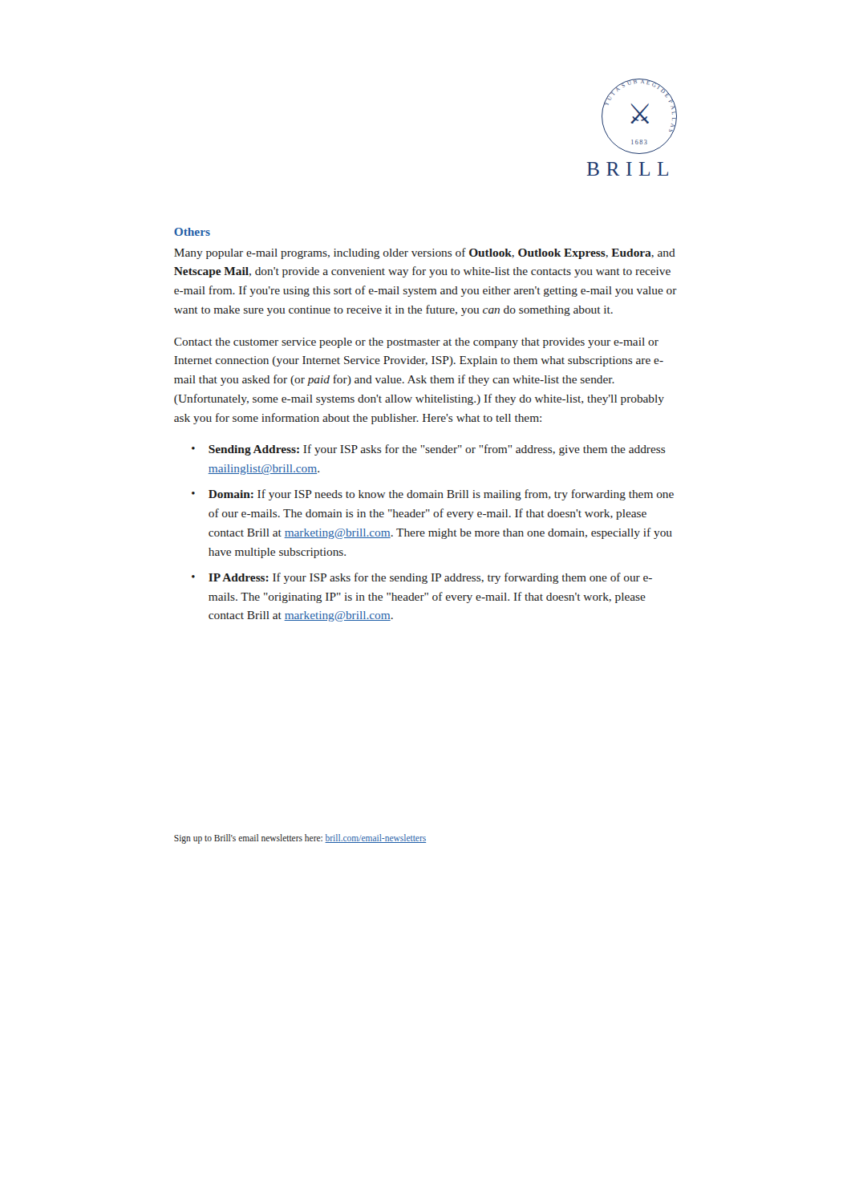T U T A S U B A E G I D E P A L L A S
⚔
1683
BRILL
Others
Many popular e-mail programs, including older versions of Outlook, Outlook Express, Eudora, and Netscape Mail, don't provide a convenient way for you to white-list the contacts you want to receive e-mail from. If you're using this sort of e-mail system and you either aren't getting e-mail you value or want to make sure you continue to receive it in the future, you can do something about it.
Contact the customer service people or the postmaster at the company that provides your e-mail or Internet connection (your Internet Service Provider, ISP). Explain to them what subscriptions are e-mail that you asked for (or paid for) and value. Ask them if they can white-list the sender. (Unfortunately, some e-mail systems don't allow whitelisting.) If they do white-list, they'll probably ask you for some information about the publisher. Here's what to tell them:
Sending Address: If your ISP asks for the "sender" or "from" address, give them the address mailinglist@brill.com.
Domain: If your ISP needs to know the domain Brill is mailing from, try forwarding them one of our e-mails. The domain is in the "header" of every e-mail. If that doesn't work, please contact Brill at marketing@brill.com. There might be more than one domain, especially if you have multiple subscriptions.
IP Address: If your ISP asks for the sending IP address, try forwarding them one of our e-mails. The "originating IP" is in the "header" of every e-mail. If that doesn't work, please contact Brill at marketing@brill.com.
Sign up to Brill's email newsletters here: brill.com/email-newsletters